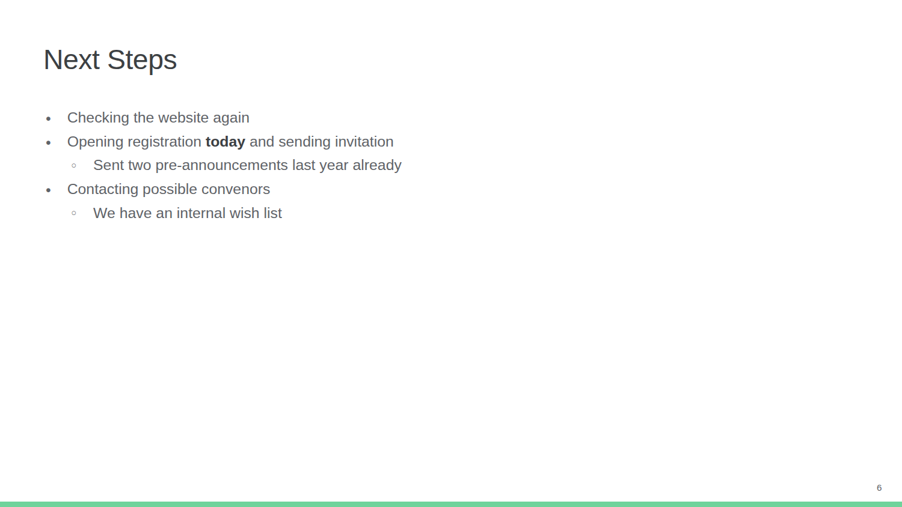Next Steps
Checking the website again
Opening registration today and sending invitation
Sent two pre-announcements last year already
Contacting possible convenors
We have an internal wish list
6